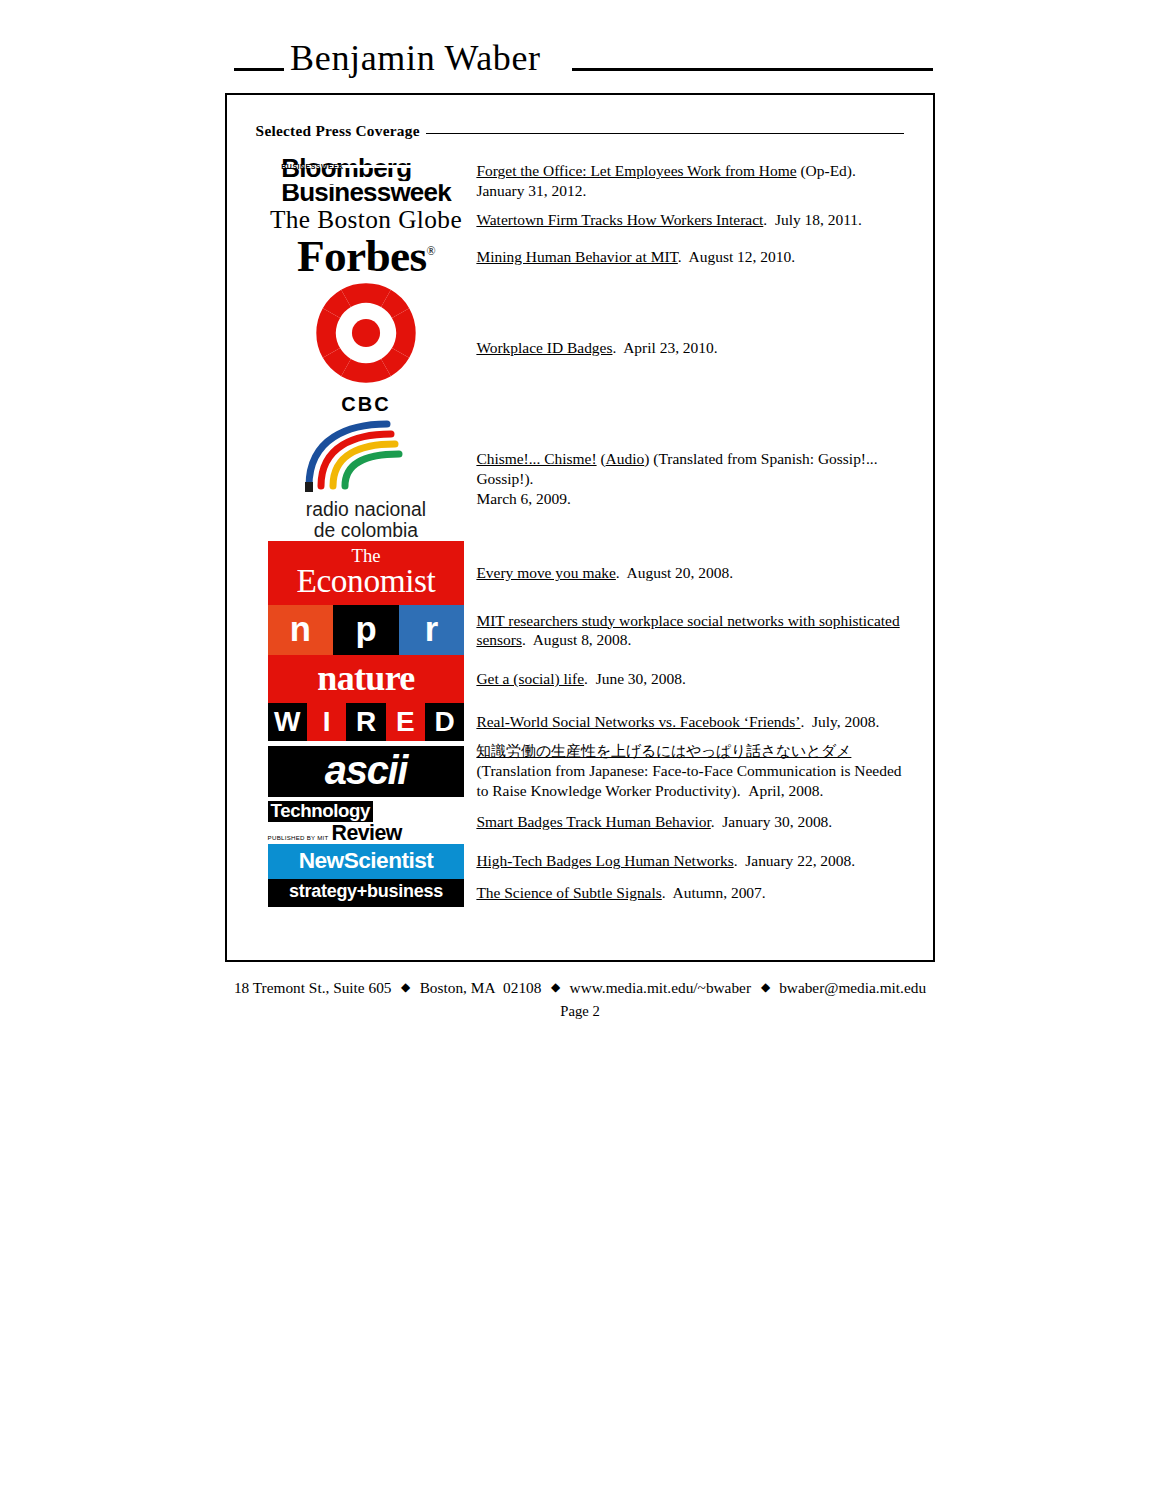Benjamin Waber
Selected Press Coverage
| Bloomberg Businessweek BUSINESSWEEK | Forget the Office: Let Employees Work from Home (Op-Ed). January 31, 2012. |
| The Boston Globe | Watertown Firm Tracks How Workers Interact . July 18, 2011. |
| Forbes ® | Mining Human Behavior at MIT . August 12, 2010. |
| CBC | Workplace ID Badges . April 23, 2010. |
| radio nacional de colombia | Chisme!... Chisme! ( Audio ) (Translated from Spanish: Gossip!... Gossip!). March 6, 2009. |
| The Economist | Every move you make . August 20, 2008. |
| n p r | MIT researchers study workplace social networks with sophisticated sensors . August 8, 2008. |
| nature | Get a (social) life . June 30, 2008. |
| W I R E D | Real-World Social Networks vs. Facebook ‘Friends’ . July, 2008. |
| ascii | 知識労働の生産性を上げるにはやっぱり話さないとダメ (Translation from Japanese: Face-to-Face Communication is Needed to Raise Knowledge Worker Productivity). April, 2008. |
| Technology PUBLISHED BY MIT Review | Smart Badges Track Human Behavior . January 30, 2008. |
| NewScientist | High-Tech Badges Log Human Networks . January 22, 2008. |
| strategy+business | The Science of Subtle Signals . Autumn, 2007. |
18 Tremont St., Suite 605 ◆ Boston, MA 02108 ◆ www.media.mit.edu/~bwaber ◆ bwaber@media.mit.edu
Page 2